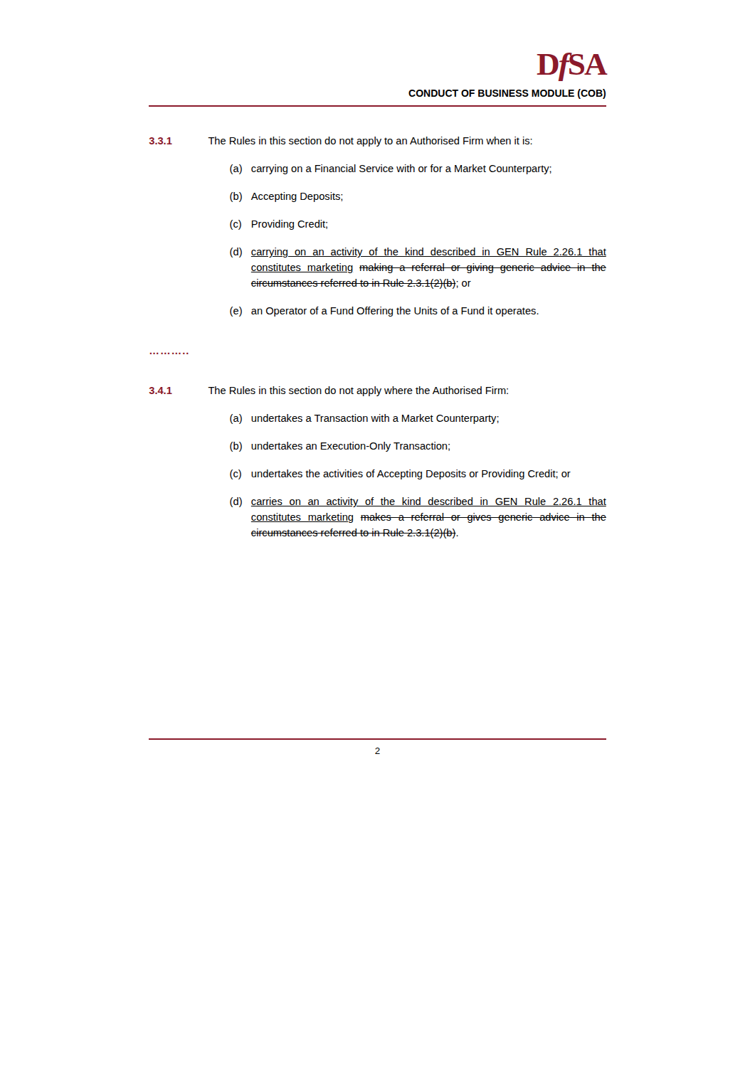DfSA
CONDUCT OF BUSINESS MODULE (COB)
3.3.1
The Rules in this section do not apply to an Authorised Firm when it is:
(a) carrying on a Financial Service with or for a Market Counterparty;
(b) Accepting Deposits;
(c) Providing Credit;
(d) carrying on an activity of the kind described in GEN Rule 2.26.1 that constitutes marketing making a referral or giving generic advice in the circumstances referred to in Rule 2.3.1(2)(b); or
(e) an Operator of a Fund Offering the Units of a Fund it operates.
………..
3.4.1
The Rules in this section do not apply where the Authorised Firm:
(a) undertakes a Transaction with a Market Counterparty;
(b) undertakes an Execution-Only Transaction;
(c) undertakes the activities of Accepting Deposits or Providing Credit; or
(d) carries on an activity of the kind described in GEN Rule 2.26.1 that constitutes marketing makes a referral or gives generic advice in the circumstances referred to in Rule 2.3.1(2)(b).
2